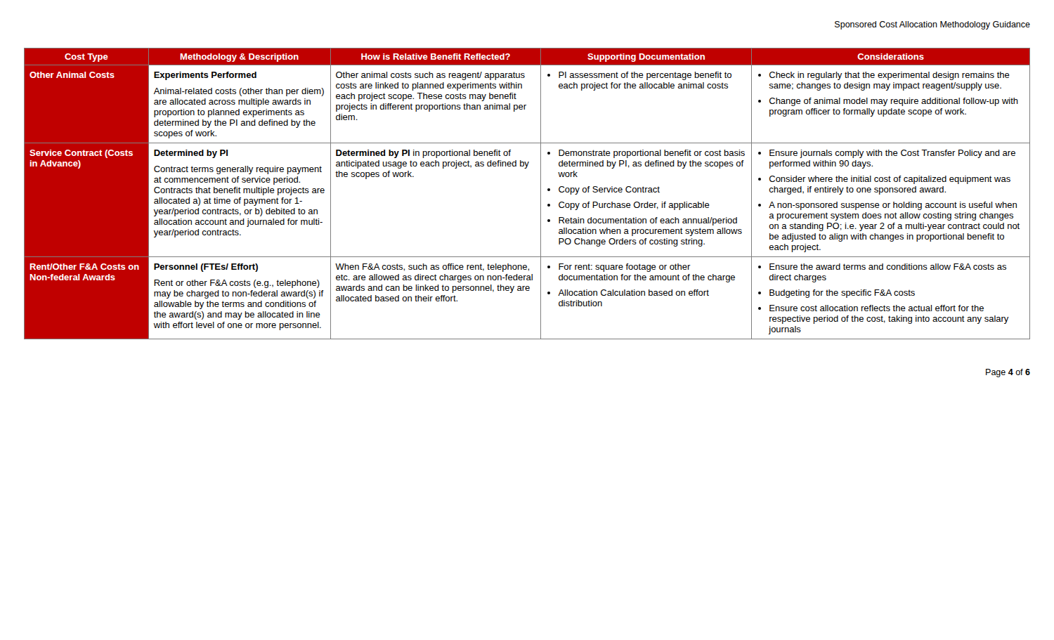Sponsored Cost Allocation Methodology Guidance
| Cost Type | Methodology & Description | How is Relative Benefit Reflected? | Supporting Documentation | Considerations |
| --- | --- | --- | --- | --- |
| Other Animal Costs | Experiments Performed Animal-related costs (other than per diem) are allocated across multiple awards in proportion to planned experiments as determined by the PI and defined by the scopes of work. | Other animal costs such as reagent/ apparatus costs are linked to planned experiments within each project scope. These costs may benefit projects in different proportions than animal per diem. | PI assessment of the percentage benefit to each project for the allocable animal costs | Check in regularly that the experimental design remains the same; changes to design may impact reagent/supply use. Change of animal model may require additional follow-up with program officer to formally update scope of work. |
| Service Contract (Costs in Advance) | Determined by PI Contract terms generally require payment at commencement of service period. Contracts that benefit multiple projects are allocated a) at time of payment for 1-year/period contracts, or b) debited to an allocation account and journaled for multi-year/period contracts. | Determined by PI in proportional benefit of anticipated usage to each project, as defined by the scopes of work. | Demonstrate proportional benefit or cost basis determined by PI, as defined by the scopes of work Copy of Service Contract Copy of Purchase Order, if applicable Retain documentation of each annual/period allocation when a procurement system allows PO Change Orders of costing string. | Ensure journals comply with the Cost Transfer Policy and are performed within 90 days. Consider where the initial cost of capitalized equipment was charged, if entirely to one sponsored award. A non-sponsored suspense or holding account is useful when a procurement system does not allow costing string changes on a standing PO; i.e. year 2 of a multi-year contract could not be adjusted to align with changes in proportional benefit to each project. |
| Rent/Other F&A Costs on Non-federal Awards | Personnel (FTEs/ Effort) Rent or other F&A costs (e.g., telephone) may be charged to non-federal award(s) if allowable by the terms and conditions of the award(s) and may be allocated in line with effort level of one or more personnel. | When F&A costs, such as office rent, telephone, etc. are allowed as direct charges on non-federal awards and can be linked to personnel, they are allocated based on their effort. | For rent: square footage or other documentation for the amount of the charge Allocation Calculation based on effort distribution | Ensure the award terms and conditions allow F&A costs as direct charges Budgeting for the specific F&A costs Ensure cost allocation reflects the actual effort for the respective period of the cost, taking into account any salary journals |
Page 4 of 6